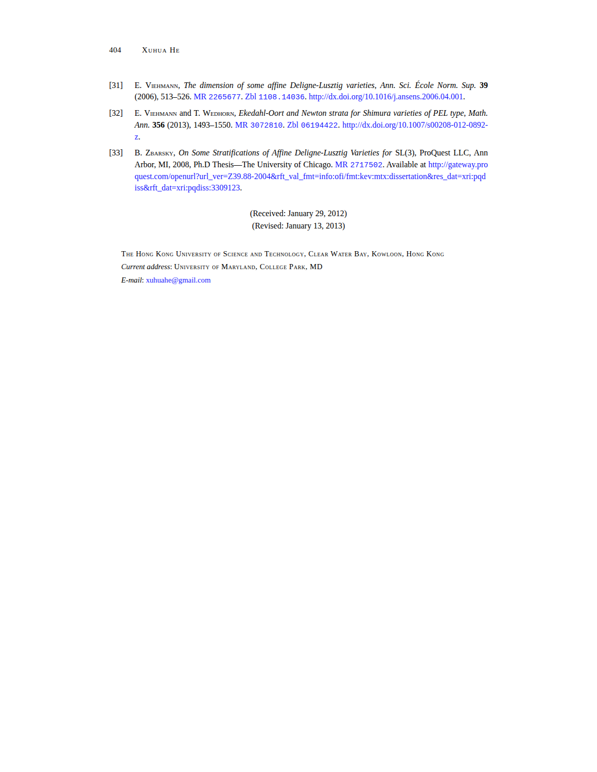404 Xuhua He
[31] E. Viehmann, The dimension of some affine Deligne-Lusztig varieties, Ann. Sci. École Norm. Sup. 39 (2006), 513–526. MR 2265677. Zbl 1108.14036. http://dx.doi.org/10.1016/j.ansens.2006.04.001.
[32] E. Viehmann and T. Wedhorn, Ekedahl-Oort and Newton strata for Shimura varieties of PEL type, Math. Ann. 356 (2013), 1493–1550. MR 3072810. Zbl 06194422. http://dx.doi.org/10.1007/s00208-012-0892-z.
[33] B. Zbarsky, On Some Stratifications of Affine Deligne-Lusztig Varieties for SL(3), ProQuest LLC, Ann Arbor, MI, 2008, Ph.D Thesis—The University of Chicago. MR 2717502. Available at http://gateway.proquest.com/openurl?url_ver=Z39.88-2004&rft_val_fmt=info:ofi/fmt:kev:mtx:dissertation&res_dat=xri:pqdiss&rft_dat=xri:pqdiss:3309123.
(Received: January 29, 2012) (Revised: January 13, 2013)
The Hong Kong University of Science and Technology, Clear Water Bay, Kowloon, Hong Kong Current address: University of Maryland, College Park, MD E-mail: xuhuahe@gmail.com